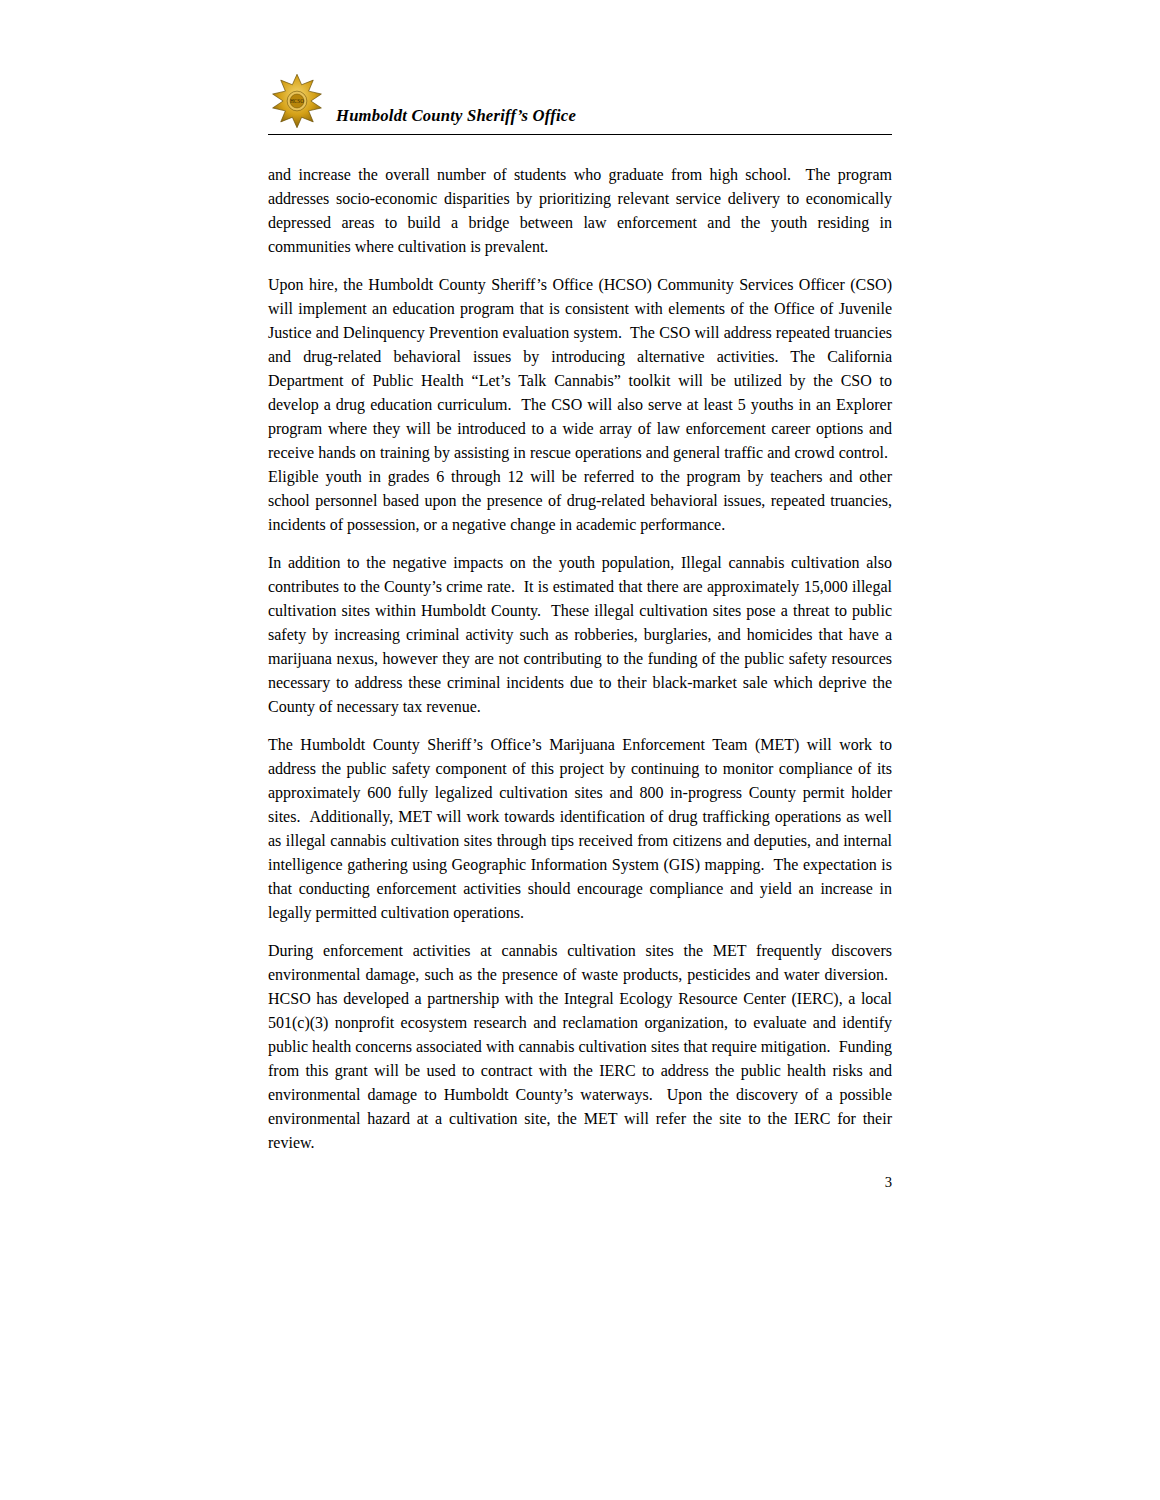HCSO
Humboldt County Sheriff’s Office
and increase the overall number of students who graduate from high school. The program addresses socio-economic disparities by prioritizing relevant service delivery to economically depressed areas to build a bridge between law enforcement and the youth residing in communities where cultivation is prevalent.
Upon hire, the Humboldt County Sheriff’s Office (HCSO) Community Services Officer (CSO) will implement an education program that is consistent with elements of the Office of Juvenile Justice and Delinquency Prevention evaluation system. The CSO will address repeated truancies and drug-related behavioral issues by introducing alternative activities. The California Department of Public Health “Let’s Talk Cannabis” toolkit will be utilized by the CSO to develop a drug education curriculum. The CSO will also serve at least 5 youths in an Explorer program where they will be introduced to a wide array of law enforcement career options and receive hands on training by assisting in rescue operations and general traffic and crowd control. Eligible youth in grades 6 through 12 will be referred to the program by teachers and other school personnel based upon the presence of drug-related behavioral issues, repeated truancies, incidents of possession, or a negative change in academic performance.
In addition to the negative impacts on the youth population, Illegal cannabis cultivation also contributes to the County’s crime rate. It is estimated that there are approximately 15,000 illegal cultivation sites within Humboldt County. These illegal cultivation sites pose a threat to public safety by increasing criminal activity such as robberies, burglaries, and homicides that have a marijuana nexus, however they are not contributing to the funding of the public safety resources necessary to address these criminal incidents due to their black-market sale which deprive the County of necessary tax revenue.
The Humboldt County Sheriff’s Office’s Marijuana Enforcement Team (MET) will work to address the public safety component of this project by continuing to monitor compliance of its approximately 600 fully legalized cultivation sites and 800 in-progress County permit holder sites. Additionally, MET will work towards identification of drug trafficking operations as well as illegal cannabis cultivation sites through tips received from citizens and deputies, and internal intelligence gathering using Geographic Information System (GIS) mapping. The expectation is that conducting enforcement activities should encourage compliance and yield an increase in legally permitted cultivation operations.
During enforcement activities at cannabis cultivation sites the MET frequently discovers environmental damage, such as the presence of waste products, pesticides and water diversion. HCSO has developed a partnership with the Integral Ecology Resource Center (IERC), a local 501(c)(3) nonprofit ecosystem research and reclamation organization, to evaluate and identify public health concerns associated with cannabis cultivation sites that require mitigation. Funding from this grant will be used to contract with the IERC to address the public health risks and environmental damage to Humboldt County’s waterways. Upon the discovery of a possible environmental hazard at a cultivation site, the MET will refer the site to the IERC for their review.
3